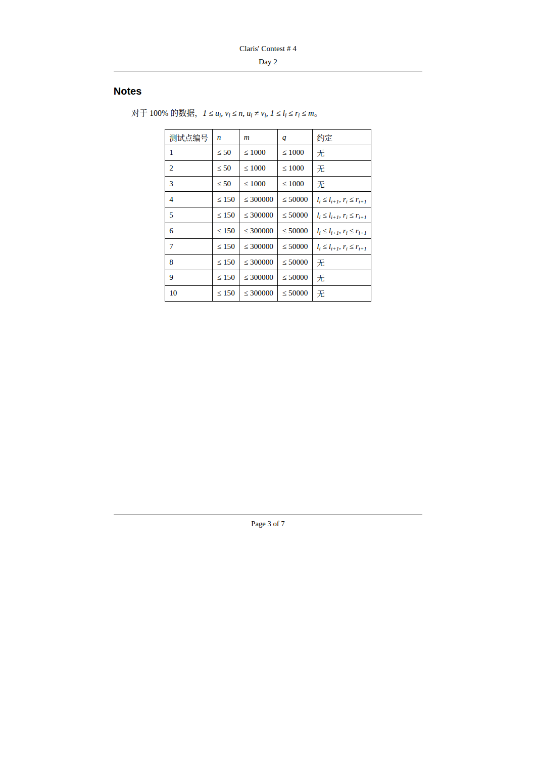Claris' Contest # 4
Day 2
Notes
对于 100% 的数据，1 ≤ ui, vi ≤ n, ui ≠ vi, 1 ≤ li ≤ ri ≤ m。
| 测试点编号 | n | m | q | 约定 |
| --- | --- | --- | --- | --- |
| 1 | ≤ 50 | ≤ 1000 | ≤ 1000 | 无 |
| 2 | ≤ 50 | ≤ 1000 | ≤ 1000 | 无 |
| 3 | ≤ 50 | ≤ 1000 | ≤ 1000 | 无 |
| 4 | ≤ 150 | ≤ 300000 | ≤ 50000 | l i ≤ l i+1 , r i ≤ r i+1 |
| 5 | ≤ 150 | ≤ 300000 | ≤ 50000 | l i ≤ l i+1 , r i ≤ r i+1 |
| 6 | ≤ 150 | ≤ 300000 | ≤ 50000 | l i ≤ l i+1 , r i ≤ r i+1 |
| 7 | ≤ 150 | ≤ 300000 | ≤ 50000 | l i ≤ l i+1 , r i ≤ r i+1 |
| 8 | ≤ 150 | ≤ 300000 | ≤ 50000 | 无 |
| 9 | ≤ 150 | ≤ 300000 | ≤ 50000 | 无 |
| 10 | ≤ 150 | ≤ 300000 | ≤ 50000 | 无 |
Page 3 of 7